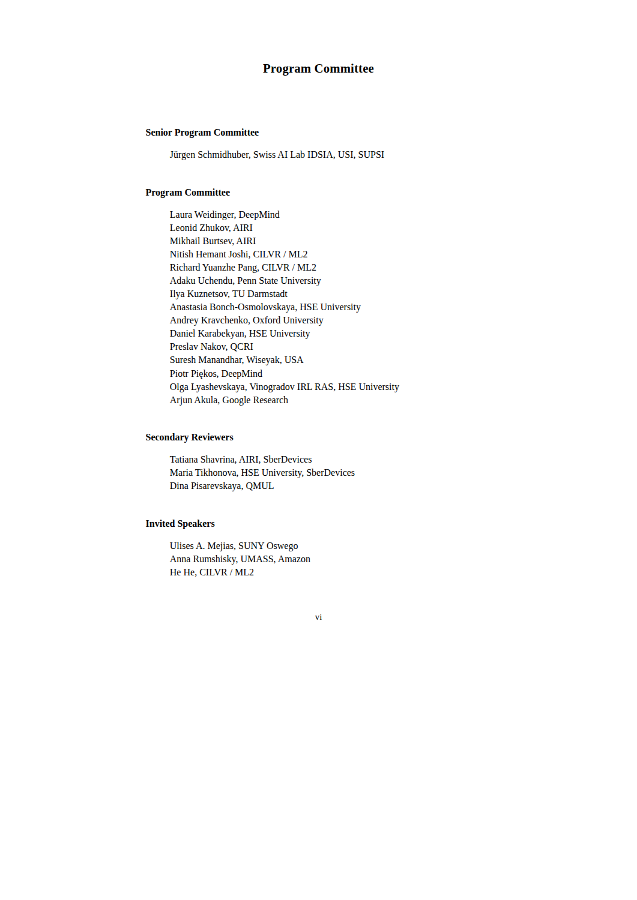Program Committee
Senior Program Committee
Jürgen Schmidhuber, Swiss AI Lab IDSIA, USI, SUPSI
Program Committee
Laura Weidinger, DeepMind
Leonid Zhukov, AIRI
Mikhail Burtsev, AIRI
Nitish Hemant Joshi, CILVR / ML2
Richard Yuanzhe Pang, CILVR / ML2
Adaku Uchendu, Penn State University
Ilya Kuznetsov, TU Darmstadt
Anastasia Bonch-Osmolovskaya, HSE University
Andrey Kravchenko, Oxford University
Daniel Karabekyan, HSE University
Preslav Nakov, QCRI
Suresh Manandhar, Wiseyak, USA
Piotr Piękos, DeepMind
Olga Lyashevskaya, Vinogradov IRL RAS, HSE University
Arjun Akula, Google Research
Secondary Reviewers
Tatiana Shavrina, AIRI, SberDevices
Maria Tikhonova, HSE University, SberDevices
Dina Pisarevskaya, QMUL
Invited Speakers
Ulises A. Mejias, SUNY Oswego
Anna Rumshisky, UMASS, Amazon
He He, CILVR / ML2
vi